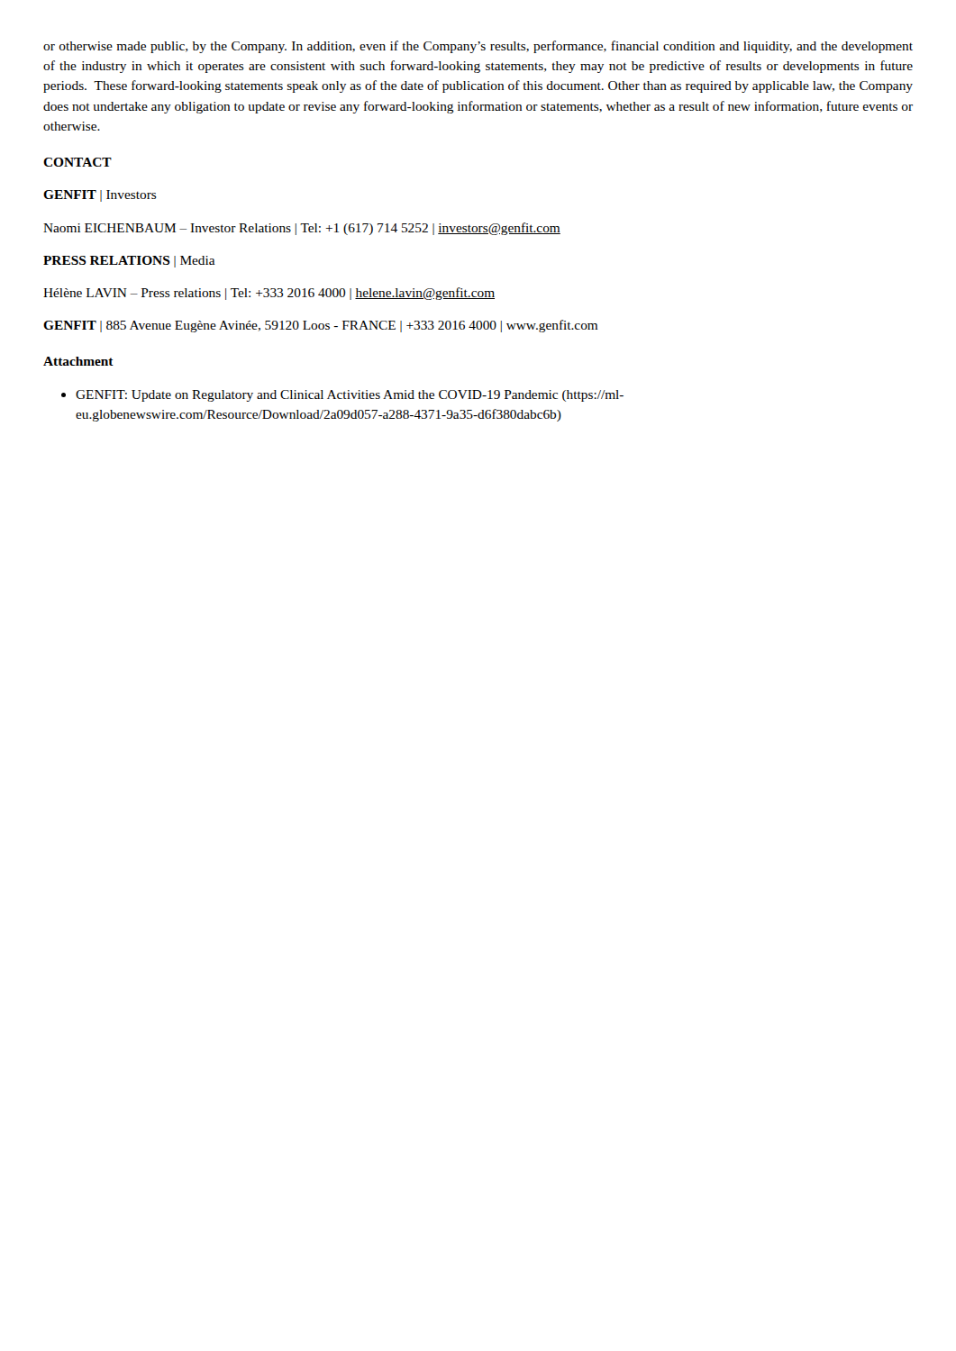or otherwise made public, by the Company. In addition, even if the Company’s results, performance, financial condition and liquidity, and the development of the industry in which it operates are consistent with such forward-looking statements, they may not be predictive of results or developments in future periods. These forward-looking statements speak only as of the date of publication of this document. Other than as required by applicable law, the Company does not undertake any obligation to update or revise any forward-looking information or statements, whether as a result of new information, future events or otherwise.
CONTACT
GENFIT | Investors
Naomi EICHENBAUM – Investor Relations | Tel: +1 (617) 714 5252 | investors@genfit.com
PRESS RELATIONS | Media
Hélène LAVIN – Press relations | Tel: +333 2016 4000 | helene.lavin@genfit.com
GENFIT | 885 Avenue Eugène Avinée, 59120 Loos - FRANCE | +333 2016 4000 | www.genfit.com
Attachment
GENFIT: Update on Regulatory and Clinical Activities Amid the COVID-19 Pandemic (https://ml-eu.globenewswire.com/Resource/Download/2a09d057-a288-4371-9a35-d6f380dabc6b)